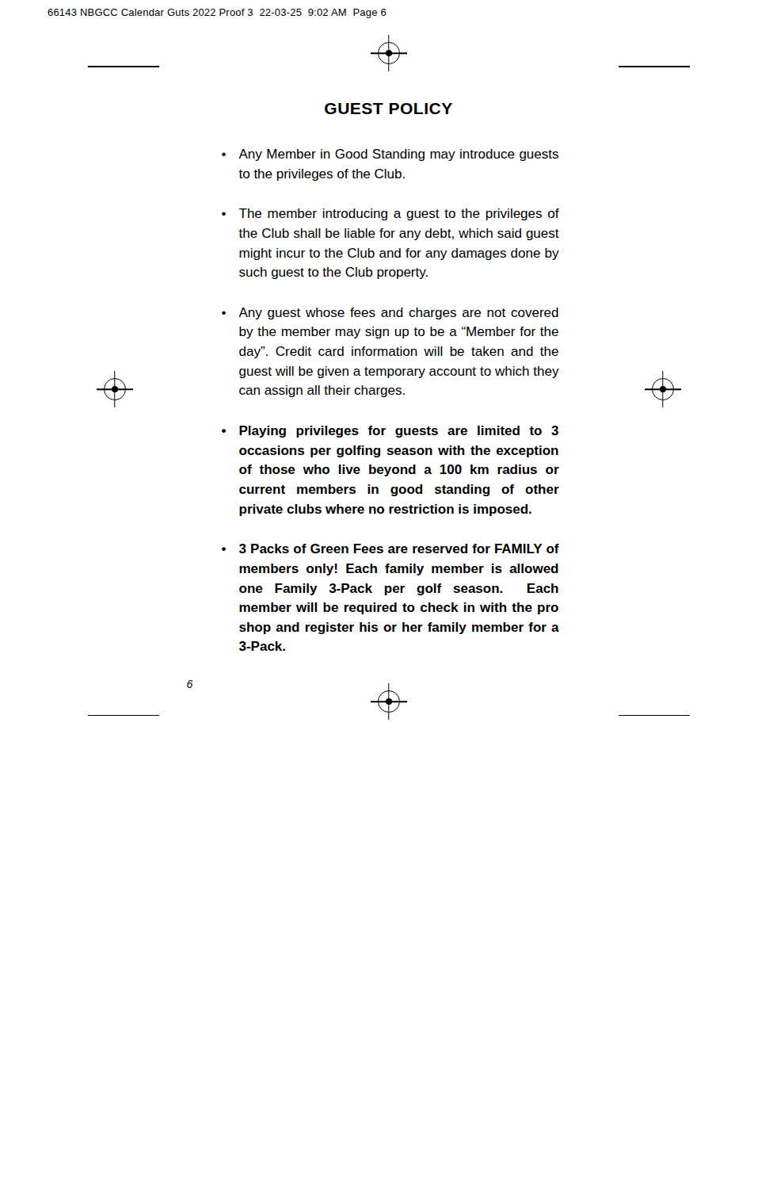66143 NBGCC Calendar Guts 2022 Proof 3 22-03-25 9:02 AM Page 6
GUEST POLICY
Any Member in Good Standing may introduce guests to the privileges of the Club.
The member introducing a guest to the privileges of the Club shall be liable for any debt, which said guest might incur to the Club and for any damages done by such guest to the Club property.
Any guest whose fees and charges are not covered by the member may sign up to be a “Member for the day”. Credit card information will be taken and the guest will be given a temporary account to which they can assign all their charges.
Playing privileges for guests are limited to 3 occasions per golfing season with the exception of those who live beyond a 100 km radius or current members in good standing of other private clubs where no restriction is imposed.
3 Packs of Green Fees are reserved for FAMILY of members only! Each family member is allowed one Family 3-Pack per golf season. Each member will be required to check in with the pro shop and register his or her family member for a 3-Pack.
6